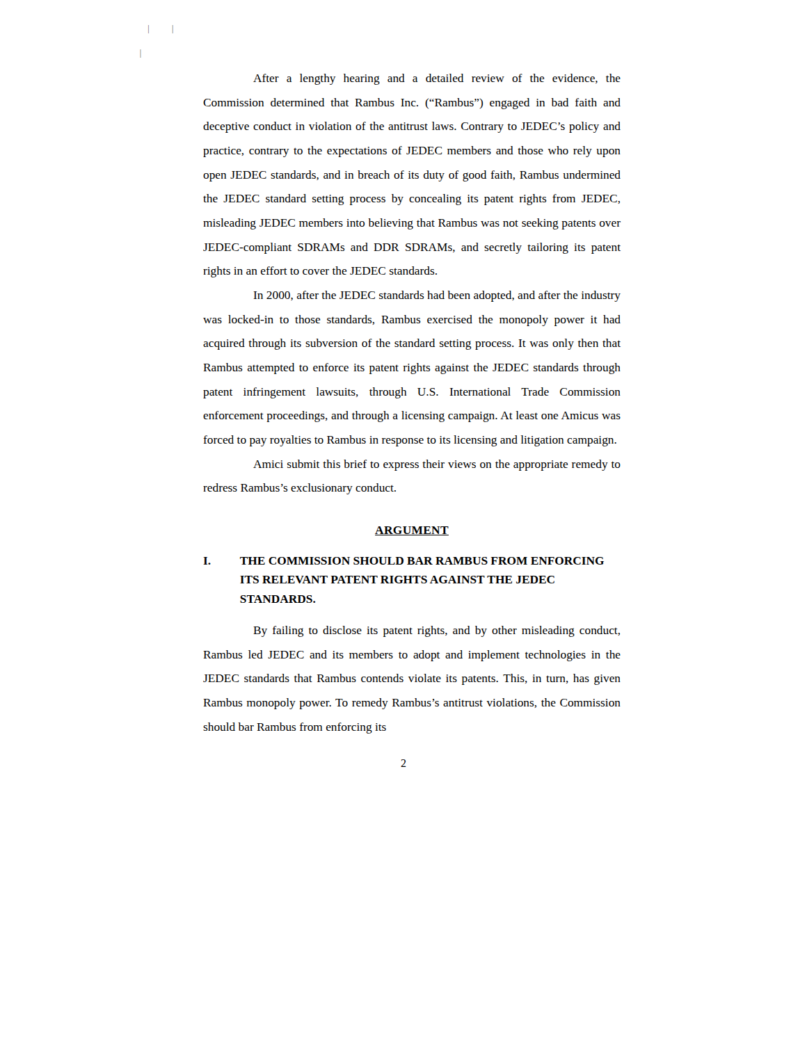| | |
After a lengthy hearing and a detailed review of the evidence, the Commission determined that Rambus Inc. (“Rambus”) engaged in bad faith and deceptive conduct in violation of the antitrust laws. Contrary to JEDEC’s policy and practice, contrary to the expectations of JEDEC members and those who rely upon open JEDEC standards, and in breach of its duty of good faith, Rambus undermined the JEDEC standard setting process by concealing its patent rights from JEDEC, misleading JEDEC members into believing that Rambus was not seeking patents over JEDEC-compliant SDRAMs and DDR SDRAMs, and secretly tailoring its patent rights in an effort to cover the JEDEC standards.
In 2000, after the JEDEC standards had been adopted, and after the industry was locked-in to those standards, Rambus exercised the monopoly power it had acquired through its subversion of the standard setting process. It was only then that Rambus attempted to enforce its patent rights against the JEDEC standards through patent infringement lawsuits, through U.S. International Trade Commission enforcement proceedings, and through a licensing campaign. At least one Amicus was forced to pay royalties to Rambus in response to its licensing and litigation campaign.
Amici submit this brief to express their views on the appropriate remedy to redress Rambus’s exclusionary conduct.
ARGUMENT
I.
THE COMMISSION SHOULD BAR RAMBUS FROM ENFORCING ITS RELEVANT PATENT RIGHTS AGAINST THE JEDEC STANDARDS.
By failing to disclose its patent rights, and by other misleading conduct, Rambus led JEDEC and its members to adopt and implement technologies in the JEDEC standards that Rambus contends violate its patents. This, in turn, has given Rambus monopoly power. To remedy Rambus’s antitrust violations, the Commission should bar Rambus from enforcing its
2